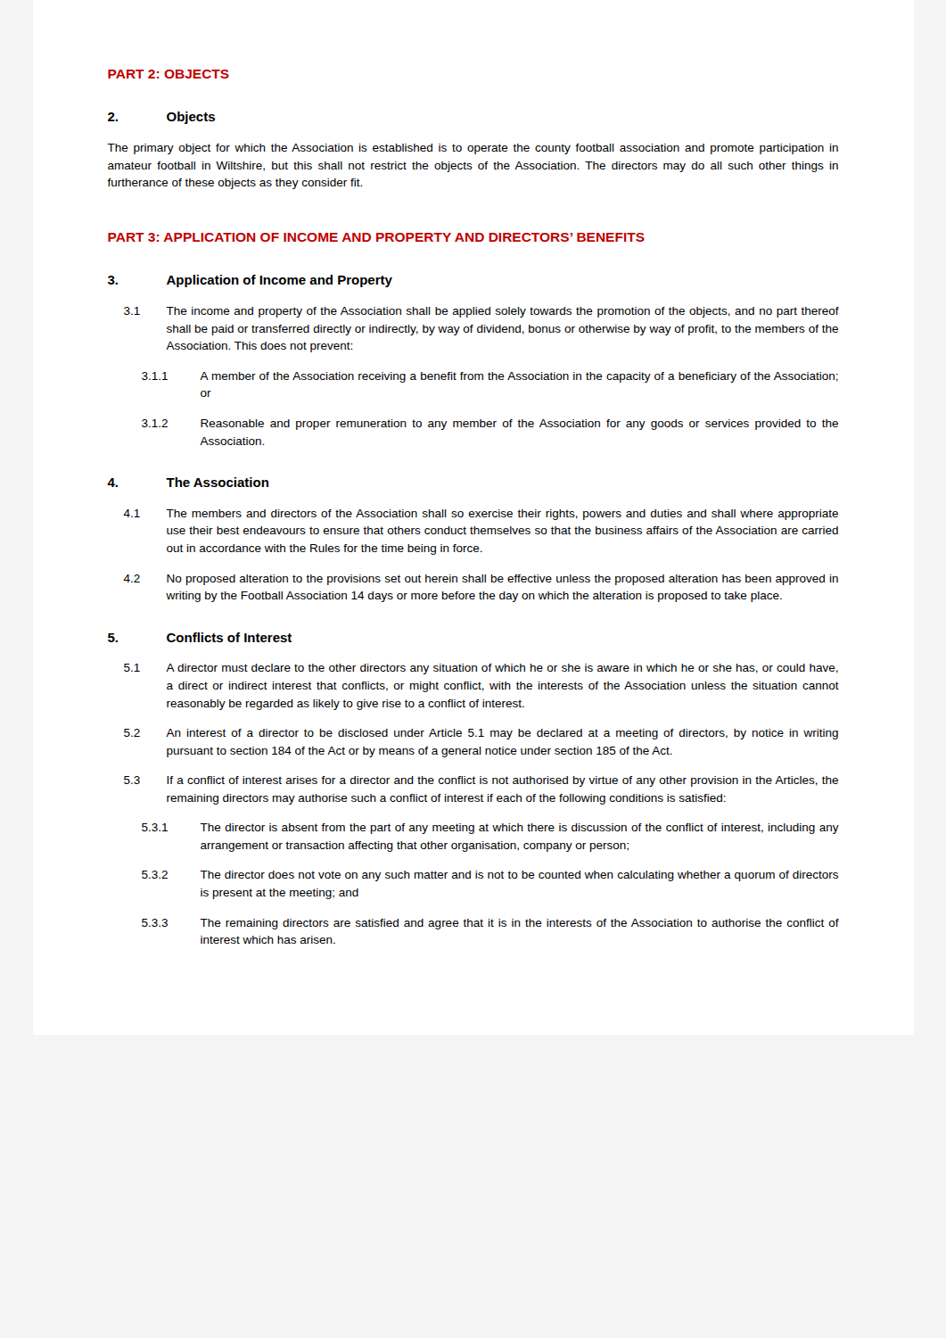PART 2: OBJECTS
2. Objects
The primary object for which the Association is established is to operate the county football association and promote participation in amateur football in Wiltshire, but this shall not restrict the objects of the Association. The directors may do all such other things in furtherance of these objects as they consider fit.
PART 3: APPLICATION OF INCOME AND PROPERTY AND DIRECTORS’ BENEFITS
3. Application of Income and Property
3.1
The income and property of the Association shall be applied solely towards the promotion of the objects, and no part thereof shall be paid or transferred directly or indirectly, by way of dividend, bonus or otherwise by way of profit, to the members of the Association. This does not prevent:
3.1.1
A member of the Association receiving a benefit from the Association in the capacity of a beneficiary of the Association; or
3.1.2
Reasonable and proper remuneration to any member of the Association for any goods or services provided to the Association.
4. The Association
4.1
The members and directors of the Association shall so exercise their rights, powers and duties and shall where appropriate use their best endeavours to ensure that others conduct themselves so that the business affairs of the Association are carried out in accordance with the Rules for the time being in force.
4.2
No proposed alteration to the provisions set out herein shall be effective unless the proposed alteration has been approved in writing by the Football Association 14 days or more before the day on which the alteration is proposed to take place.
5. Conflicts of Interest
5.1
A director must declare to the other directors any situation of which he or she is aware in which he or she has, or could have, a direct or indirect interest that conflicts, or might conflict, with the interests of the Association unless the situation cannot reasonably be regarded as likely to give rise to a conflict of interest.
5.2
An interest of a director to be disclosed under Article 5.1 may be declared at a meeting of directors, by notice in writing pursuant to section 184 of the Act or by means of a general notice under section 185 of the Act.
5.3
If a conflict of interest arises for a director and the conflict is not authorised by virtue of any other provision in the Articles, the remaining directors may authorise such a conflict of interest if each of the following conditions is satisfied:
5.3.1
The director is absent from the part of any meeting at which there is discussion of the conflict of interest, including any arrangement or transaction affecting that other organisation, company or person;
5.3.2
The director does not vote on any such matter and is not to be counted when calculating whether a quorum of directors is present at the meeting; and
5.3.3
The remaining directors are satisfied and agree that it is in the interests of the Association to authorise the conflict of interest which has arisen.